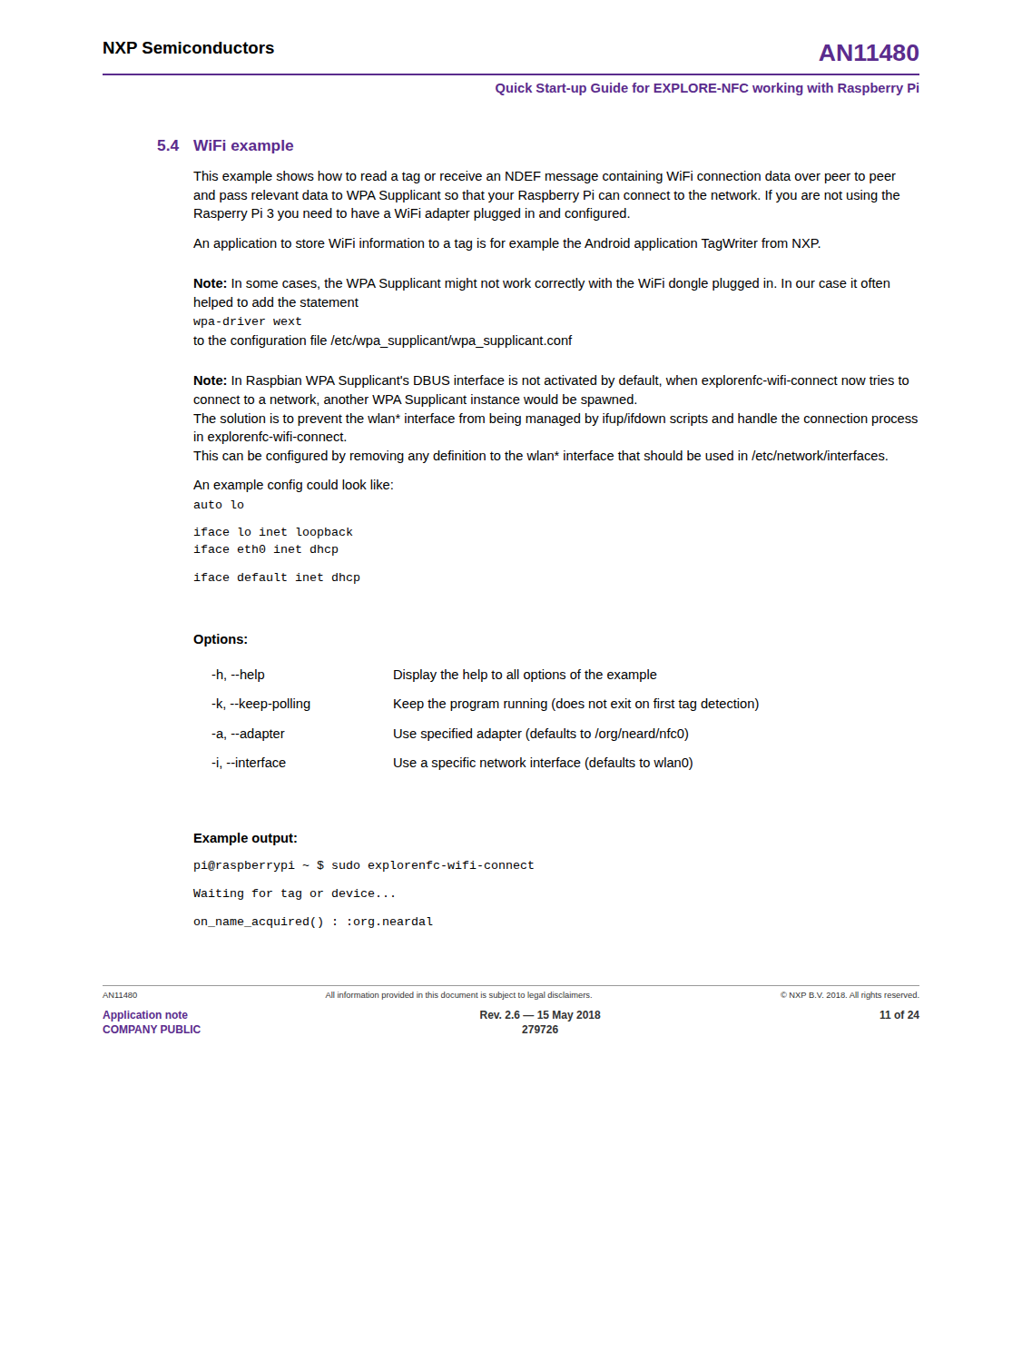NXP Semiconductors
AN11480
Quick Start-up Guide for EXPLORE-NFC working with Raspberry Pi
5.4 WiFi example
This example shows how to read a tag or receive an NDEF message containing WiFi connection data over peer to peer and pass relevant data to WPA Supplicant so that your Raspberry Pi can connect to the network. If you are not using the Rasperry Pi 3 you need to have a WiFi adapter plugged in and configured.
An application to store WiFi information to a tag is for example the Android application TagWriter from NXP.
Note: In some cases, the WPA Supplicant might not work correctly with the WiFi dongle plugged in. In our case it often helped to add the statement
wpa-driver wext
to the configuration file /etc/wpa_supplicant/wpa_supplicant.conf
Note: In Raspbian WPA Supplicant's DBUS interface is not activated by default, when explorenfc-wifi-connect now tries to connect to a network, another WPA Supplicant instance would be spawned.
The solution is to prevent the wlan* interface from being managed by ifup/ifdown scripts and handle the connection process in explorenfc-wifi-connect.
This can be configured by removing any definition to the wlan* interface that should be used in /etc/network/interfaces.
An example config could look like:
auto lo
iface lo inet loopback
iface eth0 inet dhcp
iface default inet dhcp
Options:
| -h, --help | Display the help to all options of the example |
| -k, --keep-polling | Keep the program running (does not exit on first tag detection) |
| -a, --adapter | Use specified adapter (defaults to /org/neard/nfc0) |
| -i, --interface | Use a specific network interface (defaults to wlan0) |
Example output:
pi@raspberrypi ~ $ sudo explorenfc-wifi-connect
Waiting for tag or device...
on_name_acquired() : :org.neardal
AN11480 All information provided in this document is subject to legal disclaimers. © NXP B.V. 2018. All rights reserved.
Application note
COMPANY PUBLIC Rev. 2.6 — 15 May 2018
279726 11 of 24